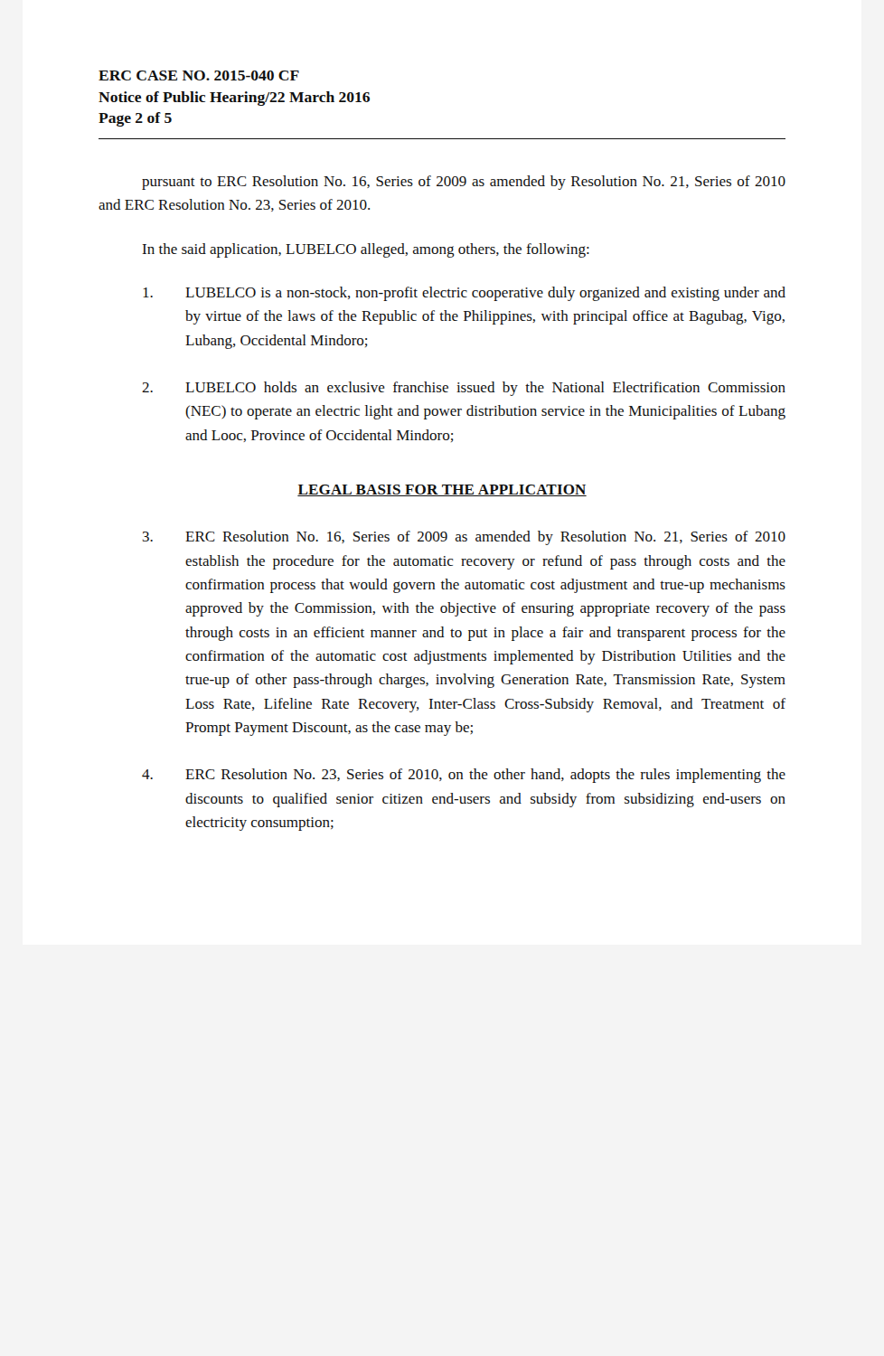ERC CASE NO. 2015-040 CF
Notice of Public Hearing/22 March 2016
Page 2 of 5
pursuant to ERC Resolution No. 16, Series of 2009 as amended by Resolution No. 21, Series of 2010 and ERC Resolution No. 23, Series of 2010.
In the said application, LUBELCO alleged, among others, the following:
1. LUBELCO is a non-stock, non-profit electric cooperative duly organized and existing under and by virtue of the laws of the Republic of the Philippines, with principal office at Bagubag, Vigo, Lubang, Occidental Mindoro;
2. LUBELCO holds an exclusive franchise issued by the National Electrification Commission (NEC) to operate an electric light and power distribution service in the Municipalities of Lubang and Looc, Province of Occidental Mindoro;
LEGAL BASIS FOR THE APPLICATION
3. ERC Resolution No. 16, Series of 2009 as amended by Resolution No. 21, Series of 2010 establish the procedure for the automatic recovery or refund of pass through costs and the confirmation process that would govern the automatic cost adjustment and true-up mechanisms approved by the Commission, with the objective of ensuring appropriate recovery of the pass through costs in an efficient manner and to put in place a fair and transparent process for the confirmation of the automatic cost adjustments implemented by Distribution Utilities and the true-up of other pass-through charges, involving Generation Rate, Transmission Rate, System Loss Rate, Lifeline Rate Recovery, Inter-Class Cross-Subsidy Removal, and Treatment of Prompt Payment Discount, as the case may be;
4. ERC Resolution No. 23, Series of 2010, on the other hand, adopts the rules implementing the discounts to qualified senior citizen end-users and subsidy from subsidizing end-users on electricity consumption;